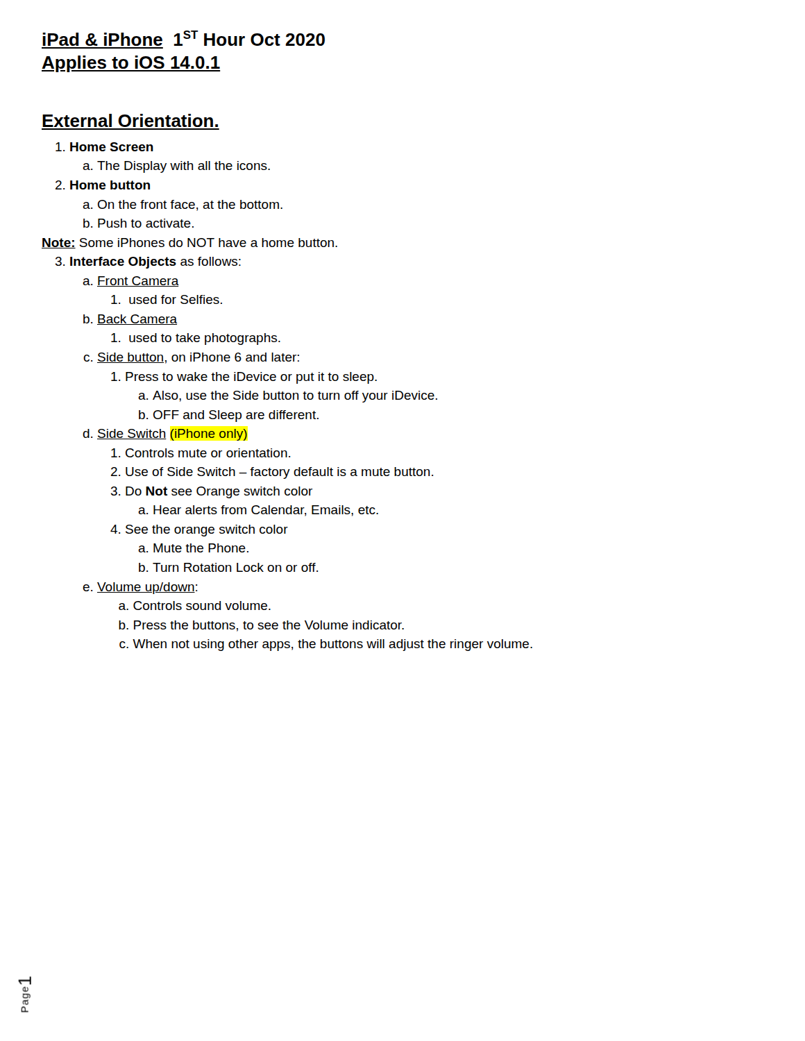iPad & iPhone 1ST Hour Oct 2020
Applies to iOS 14.0.1
External Orientation.
Home Screen
The Display with all the icons.
Home button
On the front face, at the bottom.
Push to activate.
Note: Some iPhones do NOT have a home button.
Interface Objects as follows:
Front Camera
used for Selfies.
Back Camera
used to take photographs.
Side button, on iPhone 6 and later:
Press to wake the iDevice or put it to sleep.
Also, use the Side button to turn off your iDevice.
OFF and Sleep are different.
Side Switch (iPhone only)
Controls mute or orientation.
Use of Side Switch – factory default is a mute button.
Do Not see Orange switch color
Hear alerts from Calendar, Emails, etc.
See the orange switch color
Mute the Phone.
Turn Rotation Lock on or off.
Volume up/down:
Controls sound volume.
Press the buttons, to see the Volume indicator.
When not using other apps, the buttons will adjust the ringer volume.
Page1